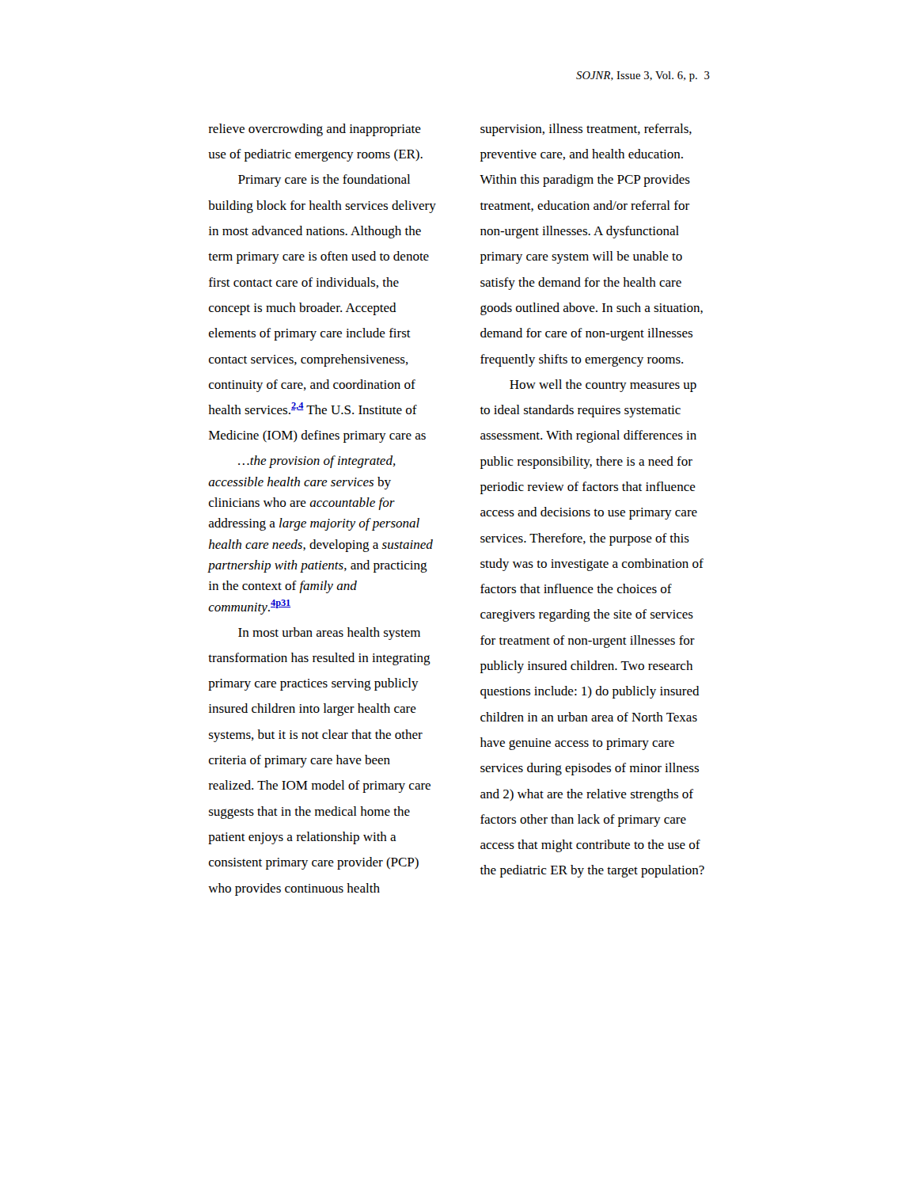SOJNR, Issue 3, Vol. 6, p. 3
relieve overcrowding and inappropriate use of pediatric emergency rooms (ER).
Primary care is the foundational building block for health services delivery in most advanced nations. Although the term primary care is often used to denote first contact care of individuals, the concept is much broader. Accepted elements of primary care include first contact services, comprehensiveness, continuity of care, and coordination of health services.2,4 The U.S. Institute of Medicine (IOM) defines primary care as
…the provision of integrated, accessible health care services by clinicians who are accountable for addressing a large majority of personal health care needs, developing a sustained partnership with patients, and practicing in the context of family and community.4p31
In most urban areas health system transformation has resulted in integrating primary care practices serving publicly insured children into larger health care systems, but it is not clear that the other criteria of primary care have been realized. The IOM model of primary care suggests that in the medical home the patient enjoys a relationship with a consistent primary care provider (PCP) who provides continuous health supervision, illness treatment, referrals, preventive care, and health education. Within this paradigm the PCP provides treatment, education and/or referral for non-urgent illnesses. A dysfunctional primary care system will be unable to satisfy the demand for the health care goods outlined above. In such a situation, demand for care of non-urgent illnesses frequently shifts to emergency rooms.
How well the country measures up to ideal standards requires systematic assessment. With regional differences in public responsibility, there is a need for periodic review of factors that influence access and decisions to use primary care services. Therefore, the purpose of this study was to investigate a combination of factors that influence the choices of caregivers regarding the site of services for treatment of non-urgent illnesses for publicly insured children. Two research questions include: 1) do publicly insured children in an urban area of North Texas have genuine access to primary care services during episodes of minor illness and 2) what are the relative strengths of factors other than lack of primary care access that might contribute to the use of the pediatric ER by the target population?